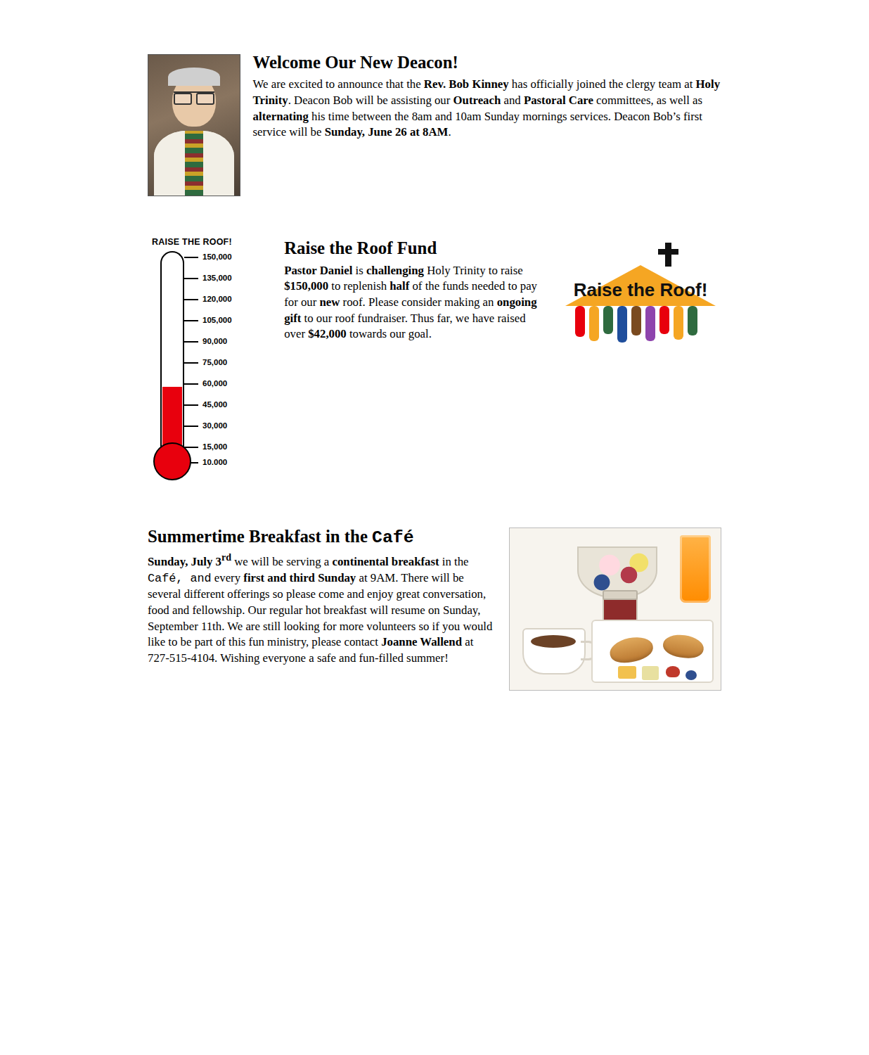Welcome Our New Deacon!
We are excited to announce that the Rev. Bob Kinney has officially joined the clergy team at Holy Trinity. Deacon Bob will be assisting our Outreach and Pastoral Care committees, as well as alternating his time between the 8am and 10am Sunday mornings services. Deacon Bob’s first service will be Sunday, June 26 at 8AM.
RAISE THE ROOF!
150,000
135,000
120,000
105,000
90,000
75,000
60,000
45,000
30,000
15,000
10.000
Raise the Roof!
Raise the Roof Fund
Pastor Daniel is challenging Holy Trinity to raise $150,000 to replenish half of the funds needed to pay for our new roof. Please consider making an ongoing gift to our roof fundraiser. Thus far, we have raised over $42,000 towards our goal.
Summertime Breakfast in the Café
Sunday, July 3rd we will be serving a continental breakfast in the Café, and every first and third Sunday at 9AM. There will be several different offerings so please come and enjoy great conversation, food and fellowship. Our regular hot breakfast will resume on Sunday, September 11th. We are still looking for more volunteers so if you would like to be part of this fun ministry, please contact Joanne Wallend at 727-515-4104. Wishing everyone a safe and fun-filled summer!